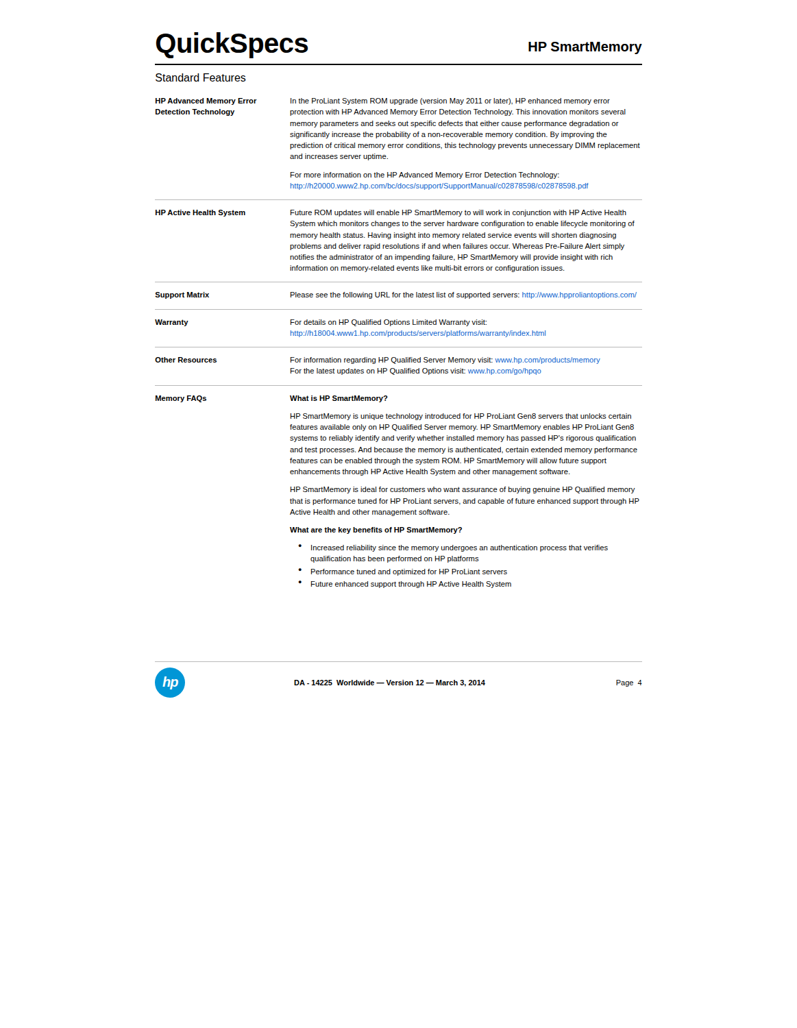QuickSpecs
HP SmartMemory
Standard Features
| HP Advanced Memory Error Detection Technology | In the ProLiant System ROM upgrade (version May 2011 or later), HP enhanced memory error protection with HP Advanced Memory Error Detection Technology. This innovation monitors several memory parameters and seeks out specific defects that either cause performance degradation or significantly increase the probability of a non-recoverable memory condition. By improving the prediction of critical memory error conditions, this technology prevents unnecessary DIMM replacement and increases server uptime. For more information on the HP Advanced Memory Error Detection Technology: http://h20000.www2.hp.com/bc/docs/support/SupportManual/c02878598/c02878598.pdf |
| HP Active Health System | Future ROM updates will enable HP SmartMemory to will work in conjunction with HP Active Health System which monitors changes to the server hardware configuration to enable lifecycle monitoring of memory health status. Having insight into memory related service events will shorten diagnosing problems and deliver rapid resolutions if and when failures occur. Whereas Pre-Failure Alert simply notifies the administrator of an impending failure, HP SmartMemory will provide insight with rich information on memory-related events like multi-bit errors or configuration issues. |
| Support Matrix | Please see the following URL for the latest list of supported servers: http://www.hpproliantoptions.com/ |
| Warranty | For details on HP Qualified Options Limited Warranty visit: http://h18004.www1.hp.com/products/servers/platforms/warranty/index.html |
| Other Resources | For information regarding HP Qualified Server Memory visit: www.hp.com/products/memory For the latest updates on HP Qualified Options visit: www.hp.com/go/hpqo |
| Memory FAQs | What is HP SmartMemory? HP SmartMemory is unique technology introduced for HP ProLiant Gen8 servers that unlocks certain features available only on HP Qualified Server memory. HP SmartMemory enables HP ProLiant Gen8 systems to reliably identify and verify whether installed memory has passed HP's rigorous qualification and test processes. And because the memory is authenticated, certain extended memory performance features can be enabled through the system ROM. HP SmartMemory will allow future support enhancements through HP Active Health System and other management software. HP SmartMemory is ideal for customers who want assurance of buying genuine HP Qualified memory that is performance tuned for HP ProLiant servers, and capable of future enhanced support through HP Active Health and other management software. What are the key benefits of HP SmartMemory? Increased reliability since the memory undergoes an authentication process that verifies qualification has been performed on HP platforms Performance tuned and optimized for HP ProLiant servers Future enhanced support through HP Active Health System |
hp
DA - 14225 Worldwide — Version 12 — March 3, 2014
Page 4